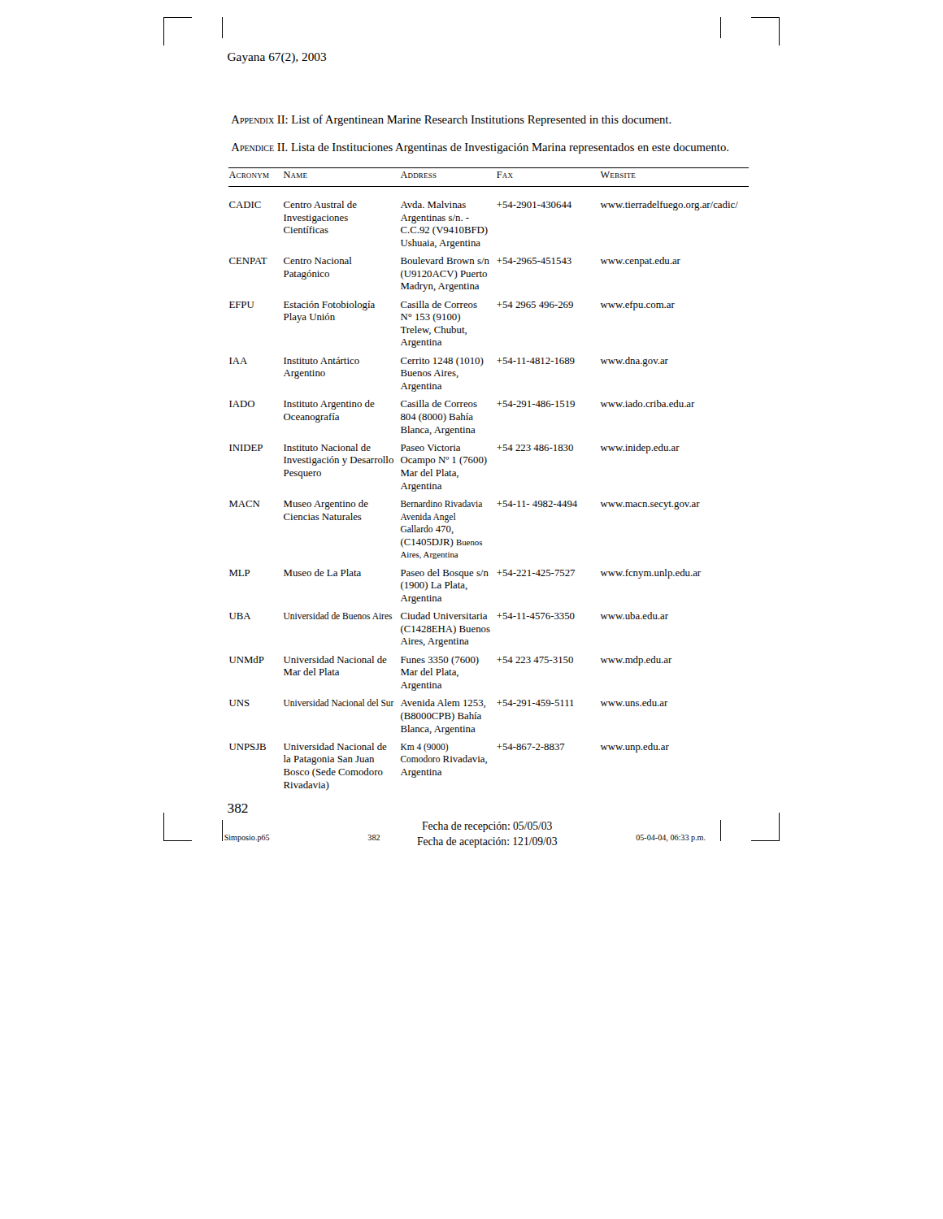Gayana 67(2), 2003
Appendix II: List of Argentinean Marine Research Institutions Represented in this document.
Apendice II. Lista de Instituciones Argentinas de Investigación Marina representados en este documento.
| Acronym | Name | Address | Fax | Website |
| --- | --- | --- | --- | --- |
| CADIC | Centro Austral de Investigaciones Científicas | Avda. Malvinas Argentinas s/n. - C.C.92 (V9410BFD) Ushuaia, Argentina | +54-2901-430644 | www.tierradelfuego.org.ar/cadic/ |
| CENPAT | Centro Nacional Patagónico | Boulevard Brown s/n (U9120ACV) Puerto Madryn, Argentina | +54-2965-451543 | www.cenpat.edu.ar |
| EFPU | Estación Fotobiología Playa Unión | Casilla de Correos N° 153 (9100) Trelew, Chubut, Argentina | +54 2965 496-269 | www.efpu.com.ar |
| IAA | Instituto Antártico Argentino | Cerrito 1248 (1010) Buenos Aires, Argentina | +54-11-4812-1689 | www.dna.gov.ar |
| IADO | Instituto Argentino de Oceanografía | Casilla de Correos 804 (8000) Bahía Blanca, Argentina | +54-291-486-1519 | www.iado.criba.edu.ar |
| INIDEP | Instituto Nacional de Investigación y Desarrollo Pesquero | Paseo Victoria Ocampo Nº 1 (7600) Mar del Plata, Argentina | +54 223 486-1830 | www.inidep.edu.ar |
| MACN | Museo Argentino de Ciencias Naturales | Bernardino Rivadavia Avenida Angel Gallardo 470, (C1405DJR) Buenos Aires, Argentina | +54-11- 4982-4494 | www.macn.secyt.gov.ar |
| MLP | Museo de La Plata | Paseo del Bosque s/n (1900) La Plata, Argentina | +54-221-425-7527 | www.fcnym.unlp.edu.ar |
| UBA | Universidad de Buenos Aires | Ciudad Universitaria (C1428EHA) Buenos Aires, Argentina | +54-11-4576-3350 | www.uba.edu.ar |
| UNMdP | Universidad Nacional de Mar del Plata | Funes 3350 (7600) Mar del Plata, Argentina | +54 223 475-3150 | www.mdp.edu.ar |
| UNS | Universidad Nacional del Sur | Avenida Alem 1253, (B8000CPB) Bahía Blanca, Argentina | +54-291-459-5111 | www.uns.edu.ar |
| UNPSJB | Universidad Nacional de la Patagonia San Juan Bosco (Sede Comodoro Rivadavia) | Km 4 (9000) Comodoro Rivadavia, Argentina | +54-867-2-8837 | www.unp.edu.ar |
Fecha de recepción: 05/05/03
Fecha de aceptación: 121/09/03
382
Simposio.p65 382 05-04-04, 06:33 p.m.